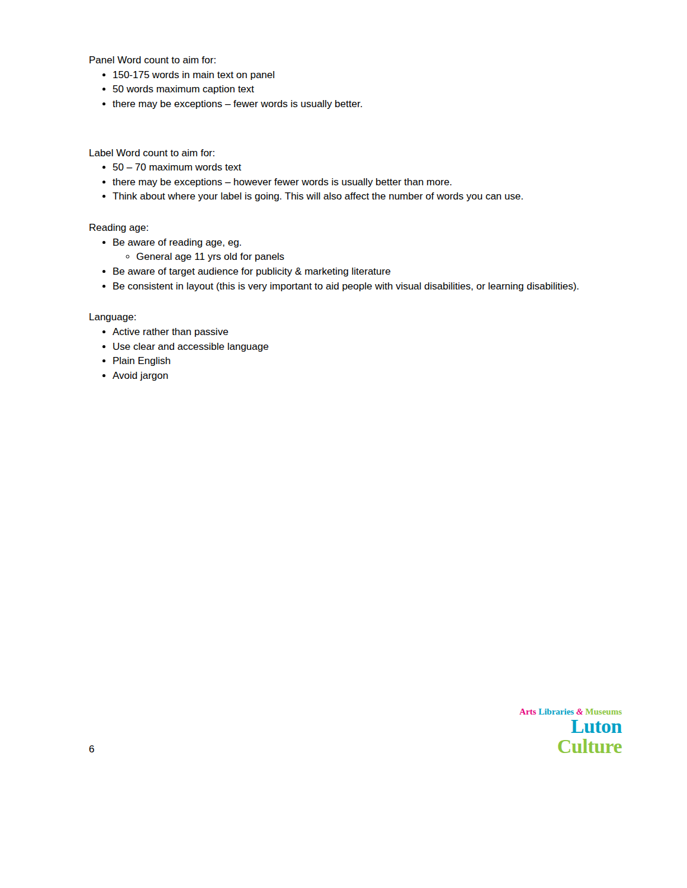Panel Word count to aim for:
150-175 words in main text on panel
50 words maximum caption text
there may be exceptions – fewer words is usually better.
Label Word count to aim for:
50 – 70 maximum words text
there may be exceptions – however fewer words is usually better than more.
Think about where your label is going. This will also affect the number of words you can use.
Reading age:
Be aware of reading age, eg.
General age 11 yrs old for panels
Be aware of target audience for publicity & marketing literature
Be consistent in layout (this is very important to aid people with visual disabilities, or learning disabilities).
Language:
Active rather than passive
Use clear and accessible language
Plain English
Avoid jargon
6
Arts Libraries & Museums
Luton
Culture